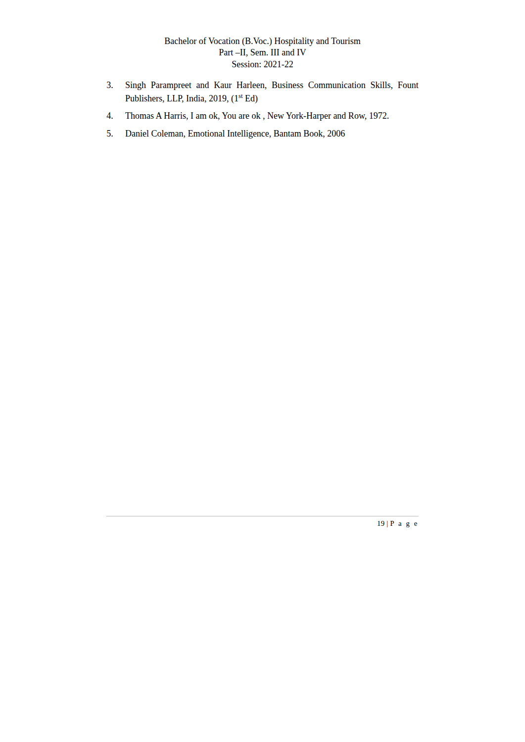Bachelor of Vocation (B.Voc.) Hospitality and Tourism
Part –II, Sem. III and IV
Session: 2021-22
3. Singh Parampreet and Kaur Harleen, Business Communication Skills, Fount Publishers, LLP, India, 2019, (1st Ed)
4. Thomas A Harris, I am ok, You are ok , New York-Harper and Row, 1972.
5. Daniel Coleman, Emotional Intelligence, Bantam Book, 2006
19 | P a g e